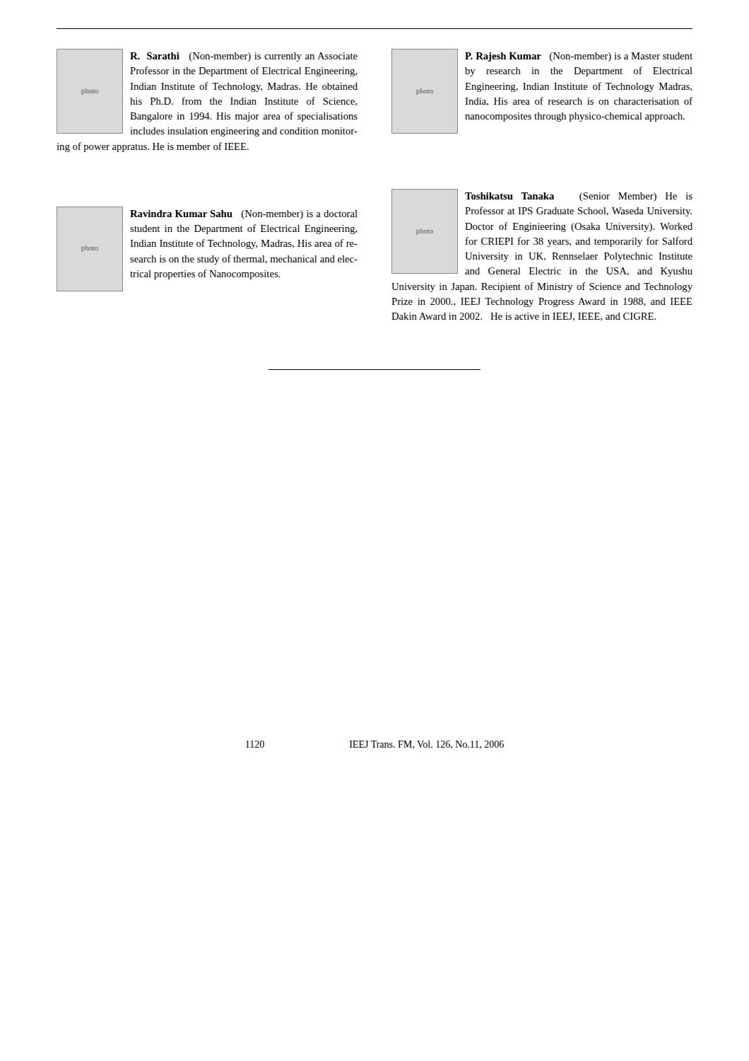photo
R. Sarathi (Non-member) is currently an Associate Professor in the Department of Electrical Engineering, Indian Institute of Technology, Madras. He obtained his Ph.D. from the Indian Institute of Science, Bangalore in 1994. His major area of specialisations includes insulation engineering and condition monitoring of power appratus. He is member of IEEE.
photo
Ravindra Kumar Sahu (Non-member) is a doctoral student in the Department of Electrical Engineering, Indian Institute of Technology, Madras, His area of research is on the study of thermal, mechanical and electrical properties of Nanocomposites.
photo
P. Rajesh Kumar (Non-member) is a Master student by research in the Department of Electrical Engineering, Indian Institute of Technology Madras, India, His area of research is on characterisation of nanocomposites through physico-chemical approach.
photo
Toshikatsu Tanaka (Senior Member) He is Professor at IPS Graduate School, Waseda University. Doctor of Enginieering (Osaka University). Worked for CRIEPI for 38 years, and temporarily for Salford University in UK, Rennselaer Polytechnic Institute and General Electric in the USA, and Kyushu University in Japan. Recipient of Ministry of Science and Technology Prize in 2000., IEEJ Technology Progress Award in 1988, and IEEE Dakin Award in 2002. He is active in IEEJ, IEEE, and CIGRE.
1120 IEEJ Trans. FM, Vol. 126, No.11, 2006